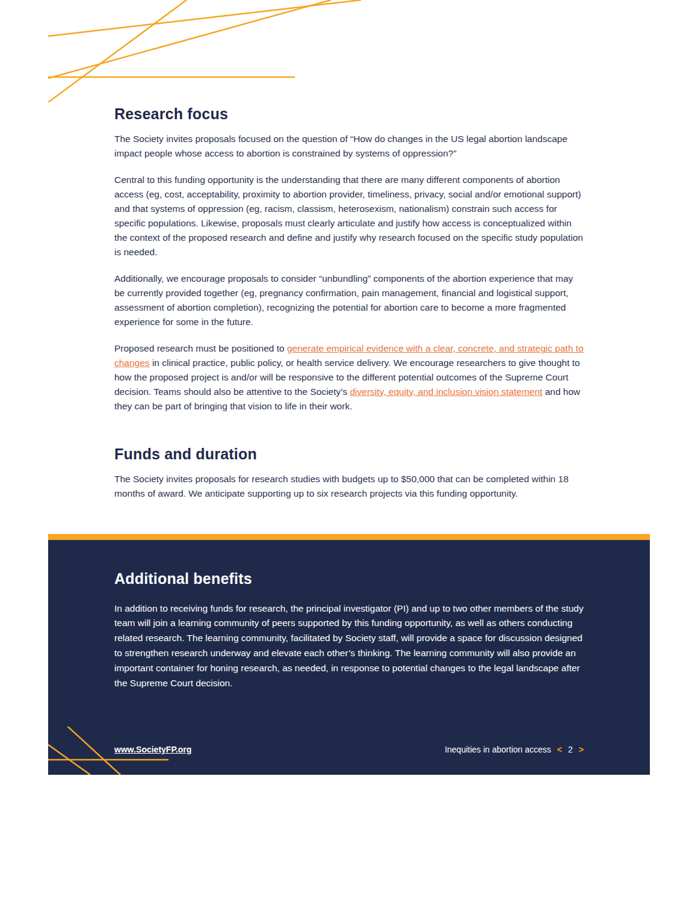Research focus
The Society invites proposals focused on the question of “How do changes in the US legal abortion landscape impact people whose access to abortion is constrained by systems of oppression?”
Central to this funding opportunity is the understanding that there are many different components of abortion access (eg, cost, acceptability, proximity to abortion provider, timeliness, privacy, social and/or emotional support) and that systems of oppression (eg, racism, classism, heterosexism, nationalism) constrain such access for specific populations. Likewise, proposals must clearly articulate and justify how access is conceptualized within the context of the proposed research and define and justify why research focused on the specific study population is needed.
Additionally, we encourage proposals to consider “unbundling” components of the abortion experience that may be currently provided together (eg, pregnancy confirmation, pain management, financial and logistical support, assessment of abortion completion), recognizing the potential for abortion care to become a more fragmented experience for some in the future.
Proposed research must be positioned to generate empirical evidence with a clear, concrete, and strategic path to changes in clinical practice, public policy, or health service delivery. We encourage researchers to give thought to how the proposed project is and/or will be responsive to the different potential outcomes of the Supreme Court decision. Teams should also be attentive to the Society’s diversity, equity, and inclusion vision statement and how they can be part of bringing that vision to life in their work.
Funds and duration
The Society invites proposals for research studies with budgets up to $50,000 that can be completed within 18 months of award. We anticipate supporting up to six research projects via this funding opportunity.
Additional benefits
In addition to receiving funds for research, the principal investigator (PI) and up to two other members of the study team will join a learning community of peers supported by this funding opportunity, as well as others conducting related research. The learning community, facilitated by Society staff, will provide a space for discussion designed to strengthen research underway and elevate each other’s thinking. The learning community will also provide an important container for honing research, as needed, in response to potential changes to the legal landscape after the Supreme Court decision.
www.SocietyFP.org
Inequities in abortion access < 2 >